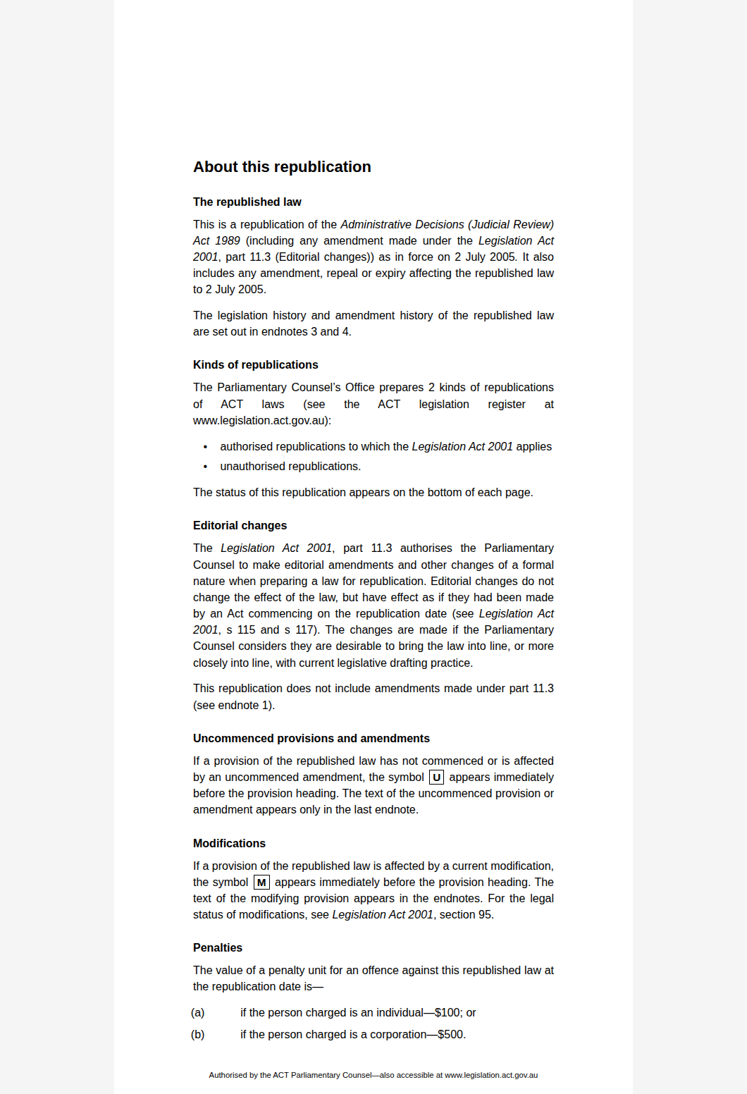About this republication
The republished law
This is a republication of the Administrative Decisions (Judicial Review) Act 1989 (including any amendment made under the Legislation Act 2001, part 11.3 (Editorial changes)) as in force on 2 July 2005. It also includes any amendment, repeal or expiry affecting the republished law to 2 July 2005.
The legislation history and amendment history of the republished law are set out in endnotes 3 and 4.
Kinds of republications
The Parliamentary Counsel’s Office prepares 2 kinds of republications of ACT laws (see the ACT legislation register at www.legislation.act.gov.au):
authorised republications to which the Legislation Act 2001 applies
unauthorised republications.
The status of this republication appears on the bottom of each page.
Editorial changes
The Legislation Act 2001, part 11.3 authorises the Parliamentary Counsel to make editorial amendments and other changes of a formal nature when preparing a law for republication. Editorial changes do not change the effect of the law, but have effect as if they had been made by an Act commencing on the republication date (see Legislation Act 2001, s 115 and s 117). The changes are made if the Parliamentary Counsel considers they are desirable to bring the law into line, or more closely into line, with current legislative drafting practice.
This republication does not include amendments made under part 11.3 (see endnote 1).
Uncommenced provisions and amendments
If a provision of the republished law has not commenced or is affected by an uncommenced amendment, the symbol U appears immediately before the provision heading. The text of the uncommenced provision or amendment appears only in the last endnote.
Modifications
If a provision of the republished law is affected by a current modification, the symbol M appears immediately before the provision heading. The text of the modifying provision appears in the endnotes. For the legal status of modifications, see Legislation Act 2001, section 95.
Penalties
The value of a penalty unit for an offence against this republished law at the republication date is—
(a) if the person charged is an individual—$100; or
(b) if the person charged is a corporation—$500.
Authorised by the ACT Parliamentary Counsel—also accessible at www.legislation.act.gov.au